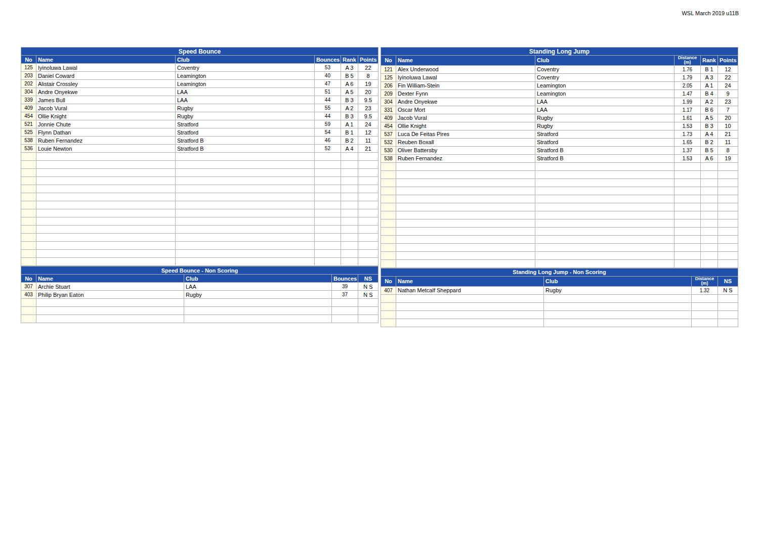WSL March 2019 u11B
| / Speed Bounce / / No / Name / Club / Bounces / Rank / Points / / 125 / Iyinoluwa Lawal / Coventry / 53 / A 3 / 22 / / 203 / Daniel Coward / Leamington / 40 / B 5 / 8 / / 202 / Alistair Crossley / Leamington / 47 / A 6 / 19 / / 304 / Andre Onyekwe / LAA / 51 / A 5 / 20 / / 339 / James Bull / LAA / 44 / B 3 / 9.5 / / 409 / Jacob Vural / Rugby / 55 / A 2 / 23 / / 454 / Ollie Knight / Rugby / 44 / B 3 / 9.5 / / 521 / Jonnie Chute / Stratford / 59 / A 1 / 24 / / 525 / Flynn Dathan / Stratford / 54 / B 1 / 12 / / 538 / Ruben Fernandez / Stratford B / 46 / B 2 / 11 / / 536 / Louie Newton / Stratford B / 52 / A 4 / 21 / / Speed Bounce - Non Scoring / / No / Name / Club / Bounces / NS / / 307 / Archie Stuart / LAA / 39 / N S / / 403 / Philip Bryan Eaton / Rugby / 37 / N S / | | / Standing Long Jump / / No / Name / Club / Distance (m) / Rank / Points / / 121 / Alex Underwood / Coventry / 1.76 / B 1 / 12 / / 125 / Iyinoluwa Lawal / Coventry / 1.79 / A 3 / 22 / / 206 / Fin William-Stein / Leamington / 2.05 / A 1 / 24 / / 209 / Dexter Fynn / Leamington / 1.47 / B 4 / 9 / / 304 / Andre Onyekwe / LAA / 1.99 / A 2 / 23 / / 331 / Oscar Mort / LAA / 1.17 / B 6 / 7 / / 409 / Jacob Vural / Rugby / 1.61 / A 5 / 20 / / 454 / Ollie Knight / Rugby / 1.53 / B 3 / 10 / / 537 / Luca De Feitas Pires / Stratford / 1.73 / A 4 / 21 / / 532 / Reuben Boxall / Stratford / 1.65 / B 2 / 11 / / 530 / Oliver Battersby / Stratford B / 1.37 / B 5 / 8 / / 538 / Ruben Fernandez / Stratford B / 1.53 / A 6 / 19 / / Standing Long Jump - Non Scoring / / No / Name / Club / Distance (m) / NS / / 407 / Nathan Metcalf Sheppard / Rugby / 1.32 / N S / |